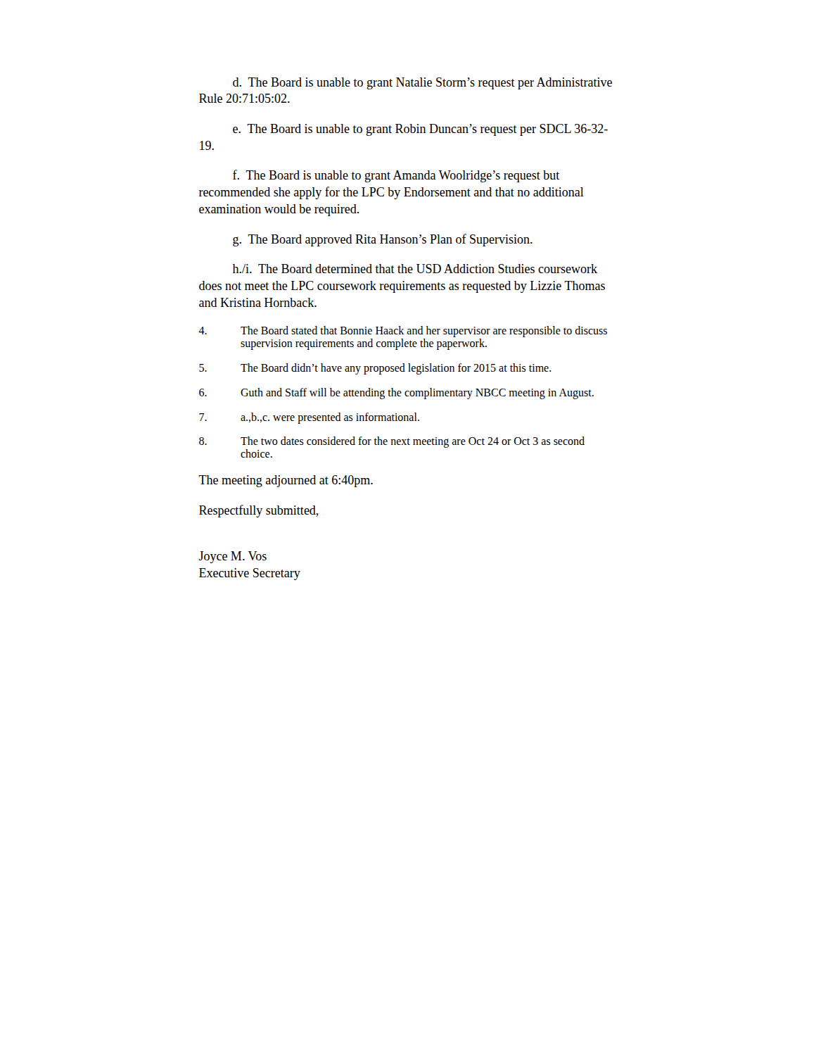d. The Board is unable to grant Natalie Storm’s request per Administrative Rule 20:71:05:02.
e. The Board is unable to grant Robin Duncan’s request per SDCL 36-32-19.
f. The Board is unable to grant Amanda Woolridge’s request but recommended she apply for the LPC by Endorsement and that no additional examination would be required.
g. The Board approved Rita Hanson’s Plan of Supervision.
h./i. The Board determined that the USD Addiction Studies coursework does not meet the LPC coursework requirements as requested by Lizzie Thomas and Kristina Hornback.
4.
The Board stated that Bonnie Haack and her supervisor are responsible to discuss supervision requirements and complete the paperwork.
5.
The Board didn’t have any proposed legislation for 2015 at this time.
6.
Guth and Staff will be attending the complimentary NBCC meeting in August.
7.
a.,b.,c. were presented as informational.
8.
The two dates considered for the next meeting are Oct 24 or Oct 3 as second choice.
The meeting adjourned at 6:40pm.
Respectfully submitted,
Joyce M. Vos
Executive Secretary